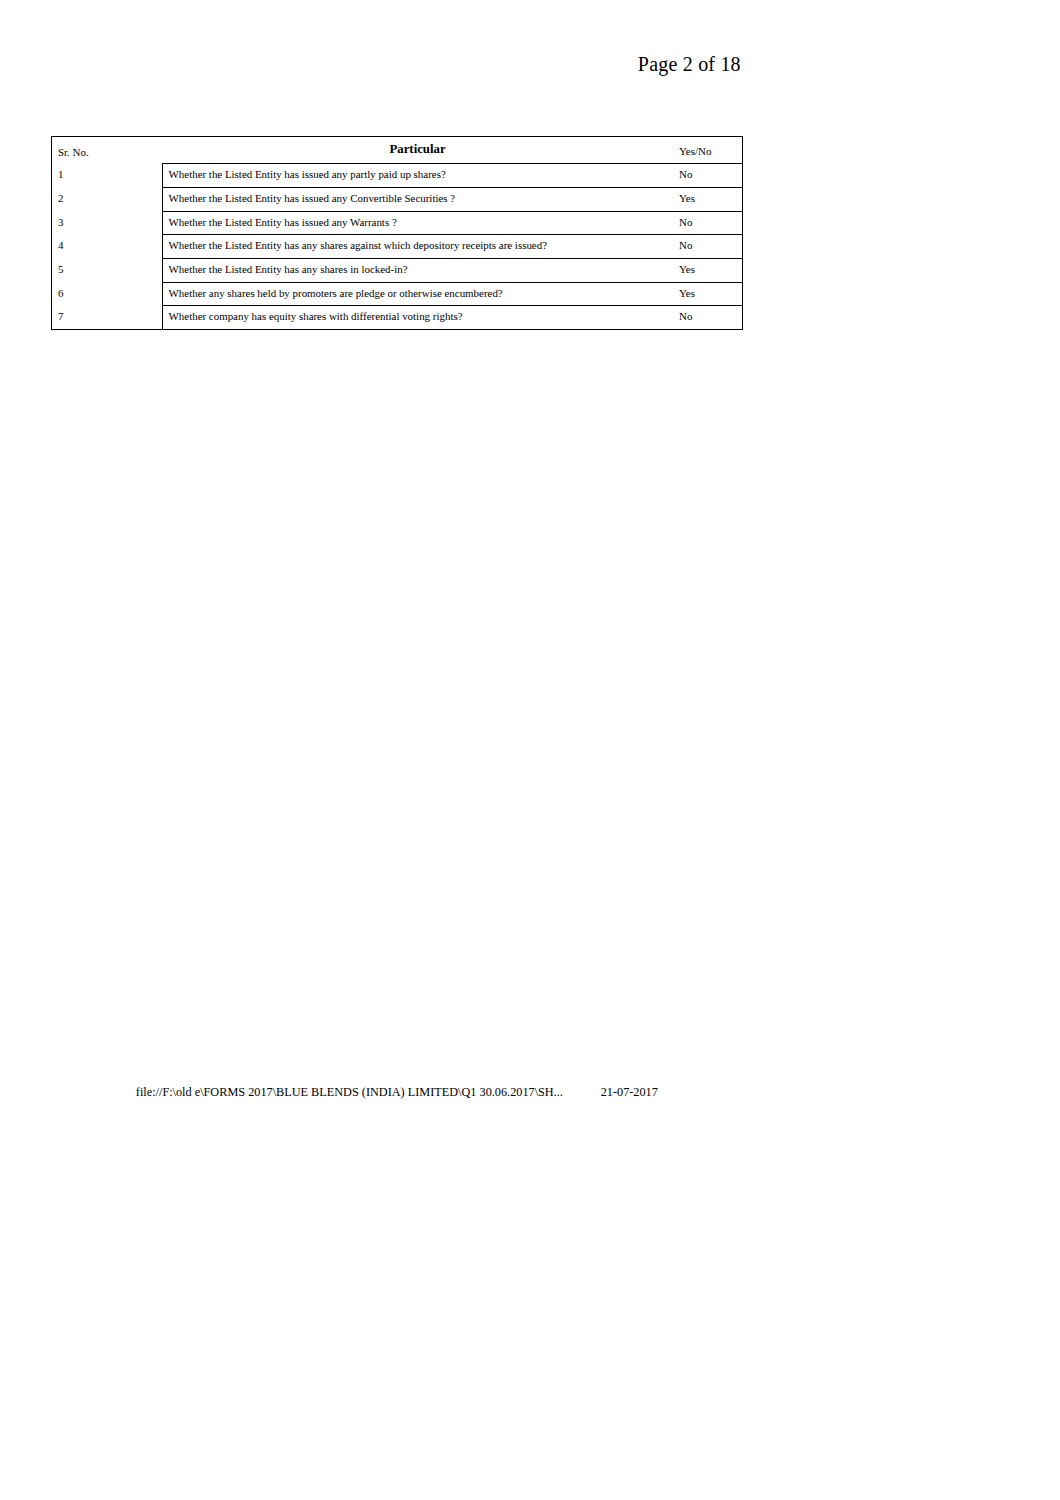Page 2 of 18
| Sr. No. | Particular | Yes/No |
| --- | --- | --- |
| 1 | Whether the Listed Entity has issued any partly paid up shares? | No |
| 2 | Whether the Listed Entity has issued any Convertible Securities ? | Yes |
| 3 | Whether the Listed Entity has issued any Warrants ? | No |
| 4 | Whether the Listed Entity has any shares against which depository receipts are issued? | No |
| 5 | Whether the Listed Entity has any shares in locked-in? | Yes |
| 6 | Whether any shares held by promoters are pledge or otherwise encumbered? | Yes |
| 7 | Whether company has equity shares with differential voting rights? | No |
file://F:\old e\FORMS 2017\BLUE BLENDS (INDIA) LIMITED\Q1 30.06.2017\SH... 21-07-2017